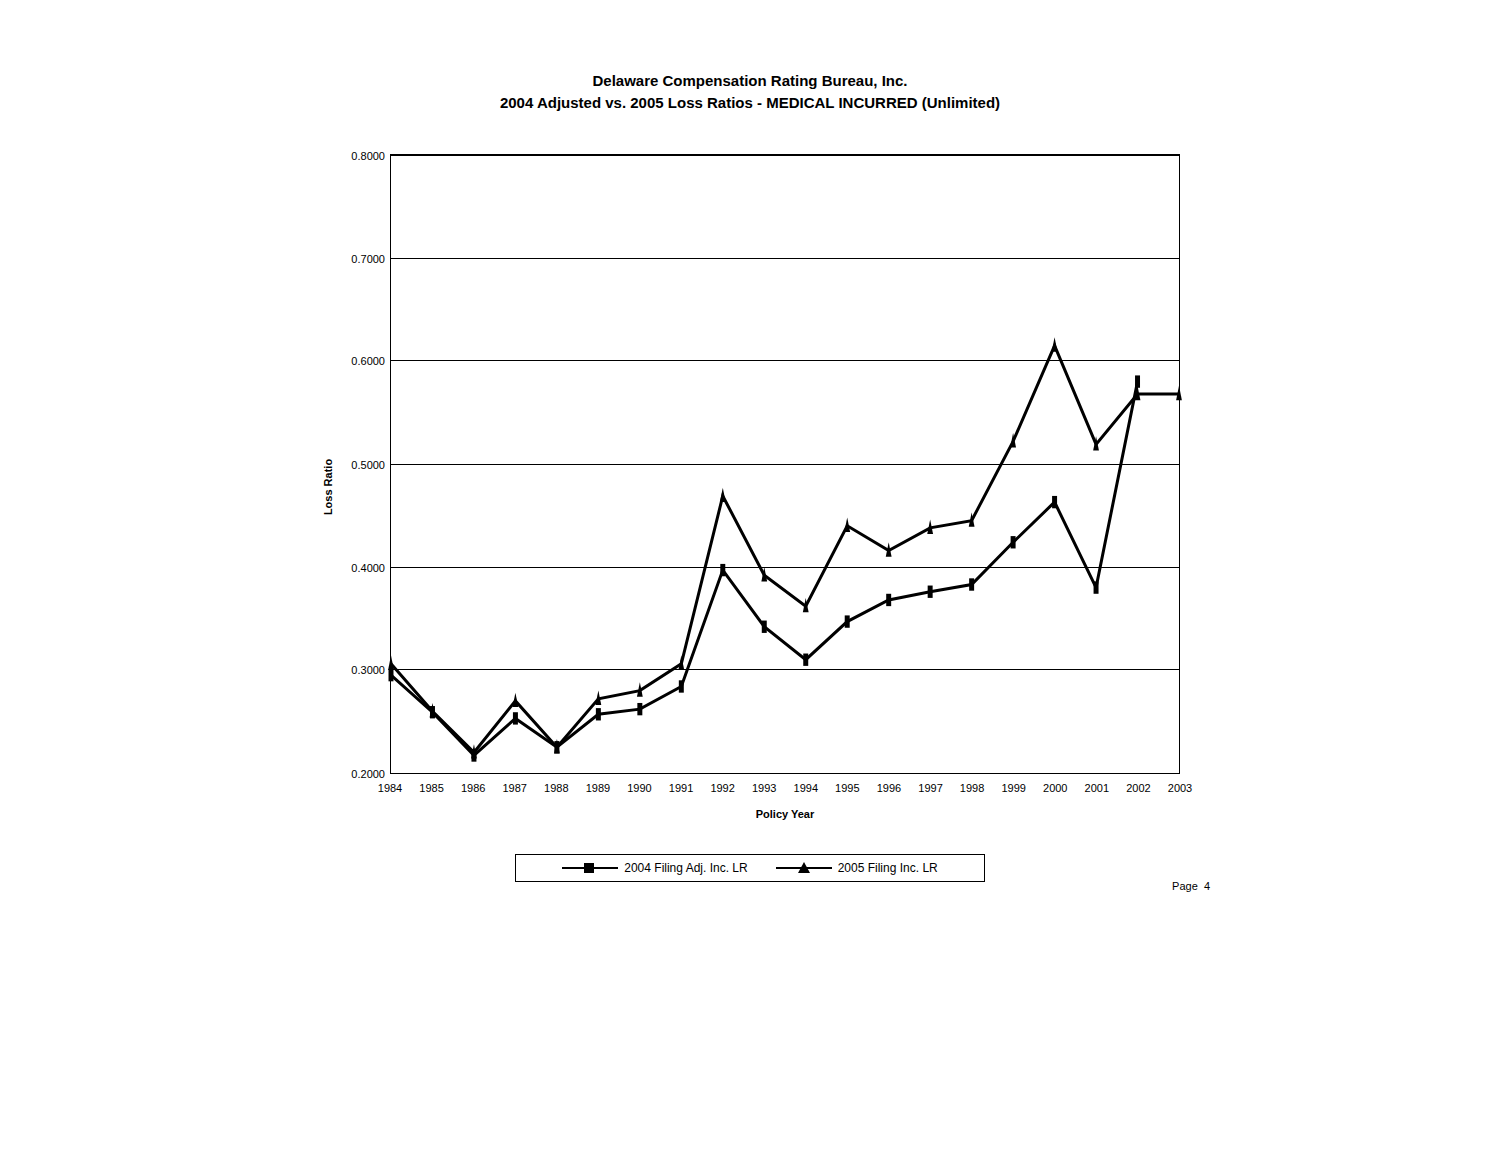Delaware Compensation Rating Bureau, Inc.
2004 Adjusted vs. 2005 Loss Ratios - MEDICAL INCURRED (Unlimited)
Loss Ratio
0.8000
0.7000
0.6000
0.5000
0.4000
0.3000
0.2000
x = (year - 1984) * 100 y = (0.8 - value) / 0.6 * 600
1984 1985 1986 1987 1988 1989 1990 1991 1992 1993 1994 1995 1996 1997 1998 1999 2000 2001 2002 2003
Policy Year
2004 Filing Adj. Inc. LR
2005 Filing Inc. LR
Page 4